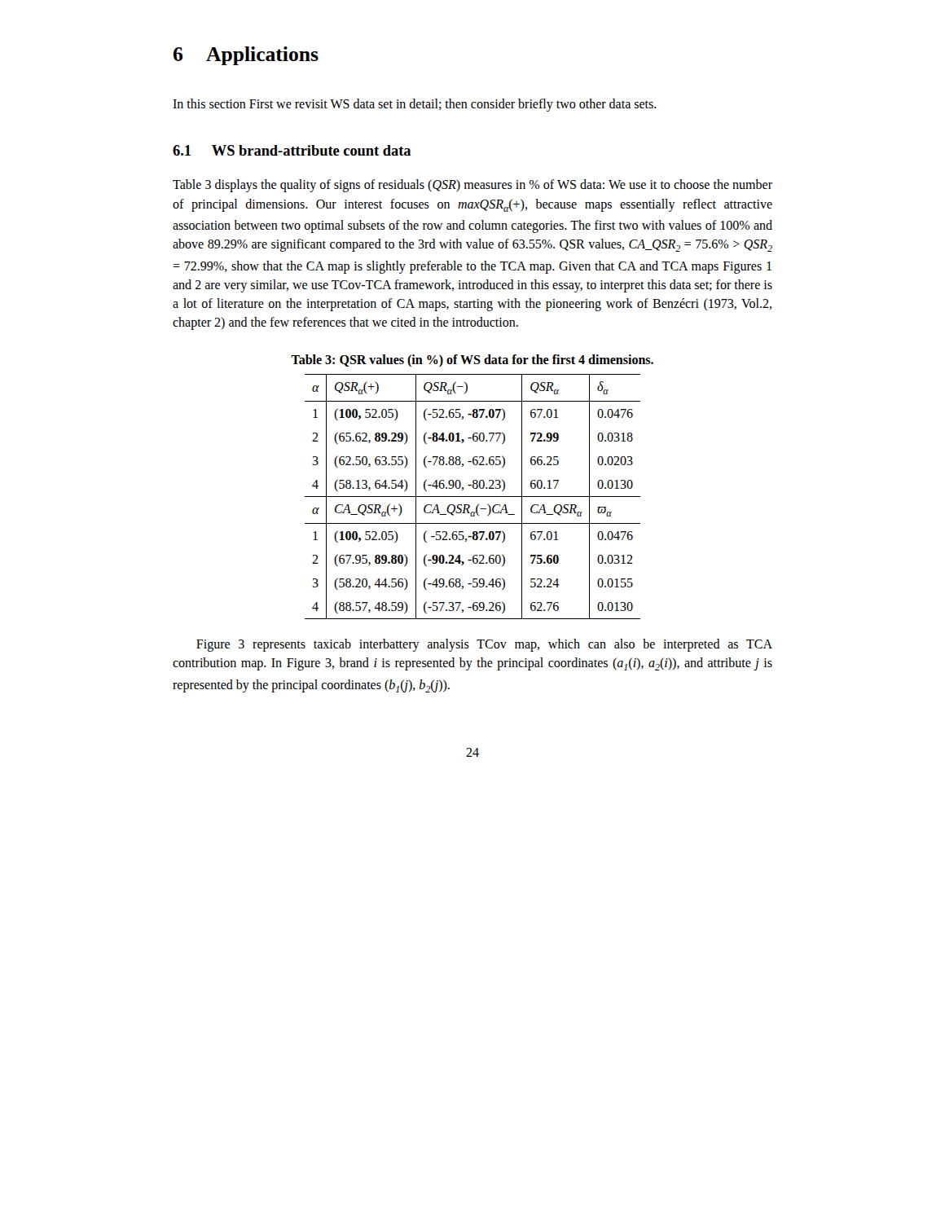6 Applications
In this section First we revisit WS data set in detail; then consider briefly two other data sets.
6.1 WS brand-attribute count data
Table 3 displays the quality of signs of residuals (QSR) measures in % of WS data: We use it to choose the number of principal dimensions. Our interest focuses on maxQSRα(+), because maps essentially reflect attractive association between two optimal subsets of the row and column categories. The first two with values of 100% and above 89.29% are significant compared to the 3rd with value of 63.55%. QSR values, CA_QSR2 = 75.6% > QSR2 = 72.99%, show that the CA map is slightly preferable to the TCA map. Given that CA and TCA maps Figures 1 and 2 are very similar, we use TCov-TCA framework, introduced in this essay, to interpret this data set; for there is a lot of literature on the interpretation of CA maps, starting with the pioneering work of Benzécri (1973, Vol.2, chapter 2) and the few references that we cited in the introduction.
Table 3: QSR values (in %) of WS data for the first 4 dimensions.
| α | QSR α (+) | QSR α (−) | QSR α | δ α |
| --- | --- | --- | --- | --- |
| 1 | ( 100, 52.05) | (-52.65, -87.07 ) | 67.01 | 0.0476 |
| 2 | (65.62, 89.29 ) | ( -84.01, -60.77) | 72.99 | 0.0318 |
| 3 | (62.50, 63.55) | (-78.88, -62.65) | 66.25 | 0.0203 |
| 4 | (58.13, 64.54) | (-46.90, -80.23) | 60.17 | 0.0130 |
| α | CA_QSR α (+) | CA_QSR α (−) CA_ | CA_QSR α | ϖ α |
| 1 | ( 100, 52.05) | ( -52.65, -87.07 ) | 67.01 | 0.0476 |
| 2 | (67.95, 89.80 ) | ( -90.24, -62.60) | 75.60 | 0.0312 |
| 3 | (58.20, 44.56) | (-49.68, -59.46) | 52.24 | 0.0155 |
| 4 | (88.57, 48.59) | (-57.37, -69.26) | 62.76 | 0.0130 |
Figure 3 represents taxicab interbattery analysis TCov map, which can also be interpreted as TCA contribution map. In Figure 3, brand i is represented by the principal coordinates (a1(i), a2(i)), and attribute j is represented by the principal coordinates (b1(j), b2(j)).
24